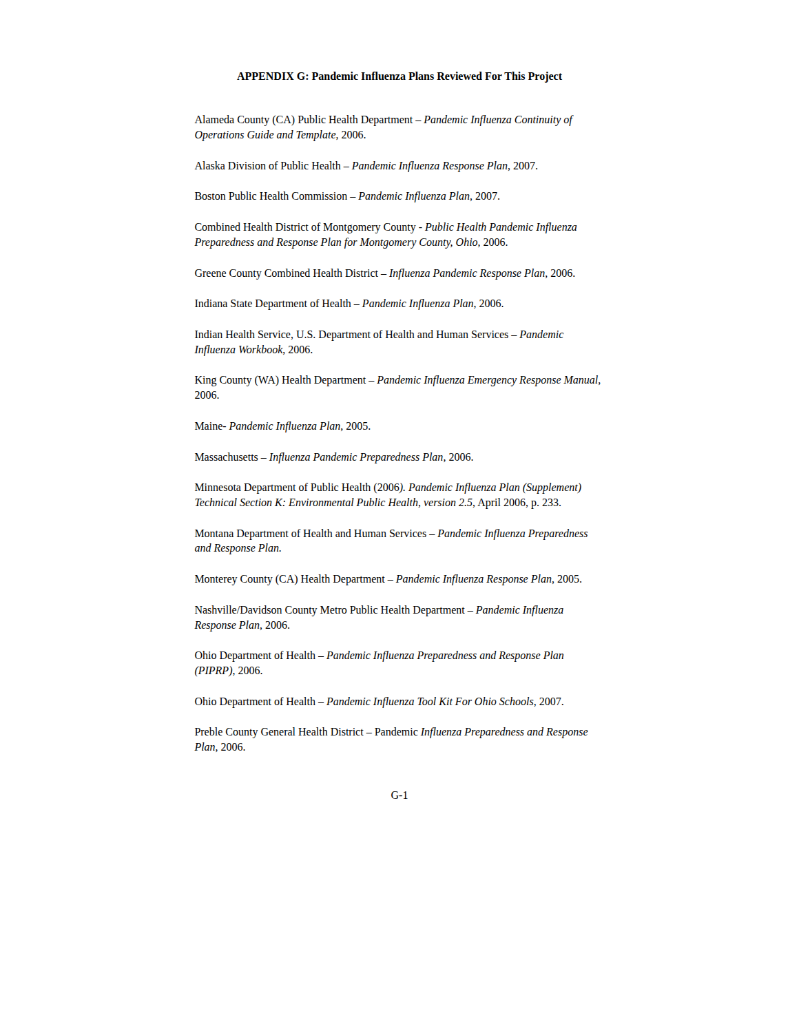APPENDIX G: Pandemic Influenza Plans Reviewed For This Project
Alameda County (CA) Public Health Department – Pandemic Influenza Continuity of Operations Guide and Template, 2006.
Alaska Division of Public Health – Pandemic Influenza Response Plan, 2007.
Boston Public Health Commission – Pandemic Influenza Plan, 2007.
Combined Health District of Montgomery County - Public Health Pandemic Influenza Preparedness and Response Plan for Montgomery County, Ohio, 2006.
Greene County Combined Health District – Influenza Pandemic Response Plan, 2006.
Indiana State Department of Health – Pandemic Influenza Plan, 2006.
Indian Health Service, U.S. Department of Health and Human Services – Pandemic Influenza Workbook, 2006.
King County (WA) Health Department – Pandemic Influenza Emergency Response Manual, 2006.
Maine- Pandemic Influenza Plan, 2005.
Massachusetts – Influenza Pandemic Preparedness Plan, 2006.
Minnesota Department of Public Health (2006). Pandemic Influenza Plan (Supplement) Technical Section K: Environmental Public Health, version 2.5, April 2006, p. 233.
Montana Department of Health and Human Services – Pandemic Influenza Preparedness and Response Plan.
Monterey County (CA) Health Department – Pandemic Influenza Response Plan, 2005.
Nashville/Davidson County Metro Public Health Department – Pandemic Influenza Response Plan, 2006.
Ohio Department of Health – Pandemic Influenza Preparedness and Response Plan (PIPRP), 2006.
Ohio Department of Health – Pandemic Influenza Tool Kit For Ohio Schools, 2007.
Preble County General Health District – Pandemic Influenza Preparedness and Response Plan, 2006.
G-1